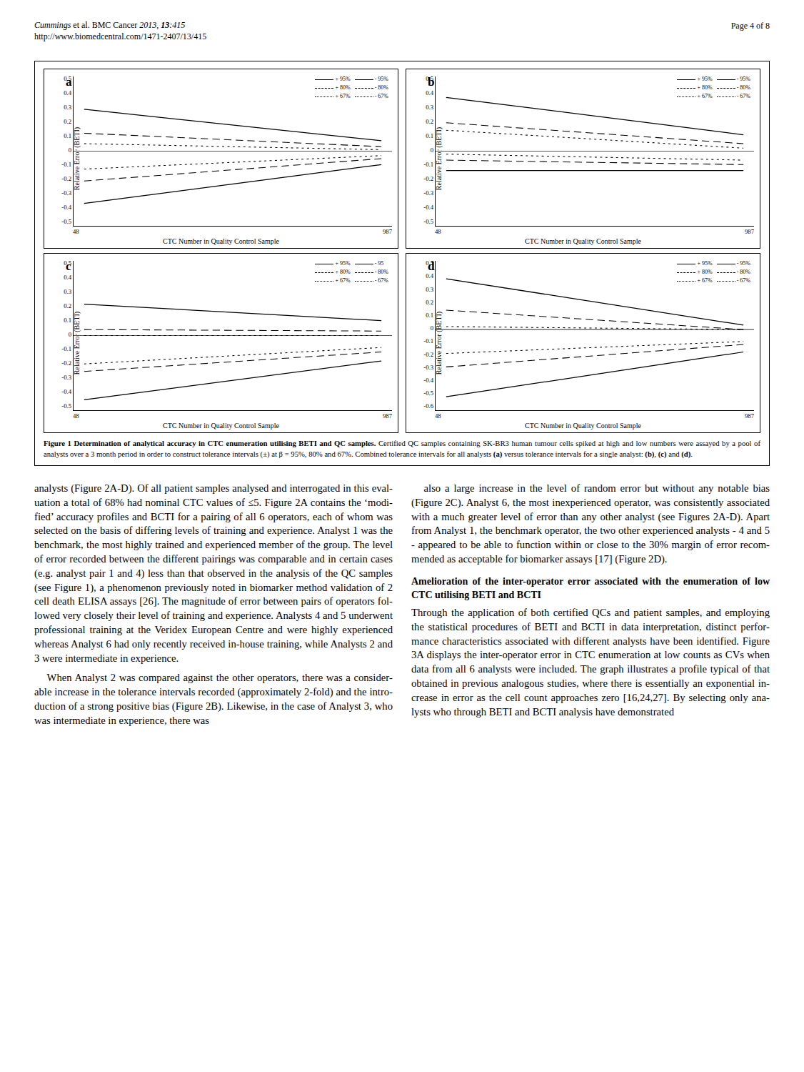Cummings et al. BMC Cancer 2013, 13:415
http://www.biomedcentral.com/1471-2407/13/415
Page 4 of 8
a
Relative Error (BETI)
0.50.40.30.20.10-0.1-0.2-0.3-0.4-0.5
| + 95% | - 95% |
| + 80% | - 80% |
| + 67% | - 67% |
48987
CTC Number in Quality Control Sample
b
Relative Error (BETI)
0.50.40.30.20.10-0.1-0.2-0.3-0.4-0.5
| + 95% | - 95% |
| + 80% | - 80% |
| + 67% | - 67% |
48987
CTC Number in Quality Control Sample
c
Relative Error (BETI)
0.50.40.30.20.10-0.1-0.2-0.3-0.4-0.5
| + 95% | - 95 |
| + 80% | - 80% |
| + 67% | - 67% |
48987
CTC Number in Quality Control Sample
d
Relative Error (BETI)
0.50.40.30.20.10-0.1-0.2-0.3-0.4-0.5-0.6
| + 95% | - 95% |
| + 80% | - 80% |
| + 67% | - 67% |
48987
CTC Number in Quality Control Sample
Figure 1 Determination of analytical accuracy in CTC enumeration utilising BETI and QC samples. Certified QC samples containing SK-BR3 human tumour cells spiked at high and low numbers were assayed by a pool of analysts over a 3 month period in order to construct tolerance intervals (±) at β = 95%, 80% and 67%. Combined tolerance intervals for all analysts (a) versus tolerance intervals for a single analyst: (b), (c) and (d).
analysts (Figure 2A-D). Of all patient samples analysed and interrogated in this evaluation a total of 68% had nominal CTC values of ≤5. Figure 2A contains the ‘modified’ accuracy profiles and BCTI for a pairing of all 6 operators, each of whom was selected on the basis of differing levels of training and experience. Analyst 1 was the benchmark, the most highly trained and experienced member of the group. The level of error recorded between the different pairings was comparable and in certain cases (e.g. analyst pair 1 and 4) less than that observed in the analysis of the QC samples (see Figure 1), a phenomenon previously noted in biomarker method validation of 2 cell death ELISA assays [26]. The magnitude of error between pairs of operators followed very closely their level of training and experience. Analysts 4 and 5 underwent professional training at the Veridex European Centre and were highly experienced whereas Analyst 6 had only recently received in-house training, while Analysts 2 and 3 were intermediate in experience.
When Analyst 2 was compared against the other operators, there was a considerable increase in the tolerance intervals recorded (approximately 2-fold) and the introduction of a strong positive bias (Figure 2B). Likewise, in the case of Analyst 3, who was intermediate in experience, there was
also a large increase in the level of random error but without any notable bias (Figure 2C). Analyst 6, the most inexperienced operator, was consistently associated with a much greater level of error than any other analyst (see Figures 2A-D). Apart from Analyst 1, the benchmark operator, the two other experienced analysts - 4 and 5 - appeared to be able to function within or close to the 30% margin of error recommended as acceptable for biomarker assays [17] (Figure 2D).
Amelioration of the inter-operator error associated with the enumeration of low CTC utilising BETI and BCTI
Through the application of both certified QCs and patient samples, and employing the statistical procedures of BETI and BCTI in data interpretation, distinct performance characteristics associated with different analysts have been identified. Figure 3A displays the inter-operator error in CTC enumeration at low counts as CVs when data from all 6 analysts were included. The graph illustrates a profile typical of that obtained in previous analogous studies, where there is essentially an exponential increase in error as the cell count approaches zero [16,24,27]. By selecting only analysts who through BETI and BCTI analysis have demonstrated